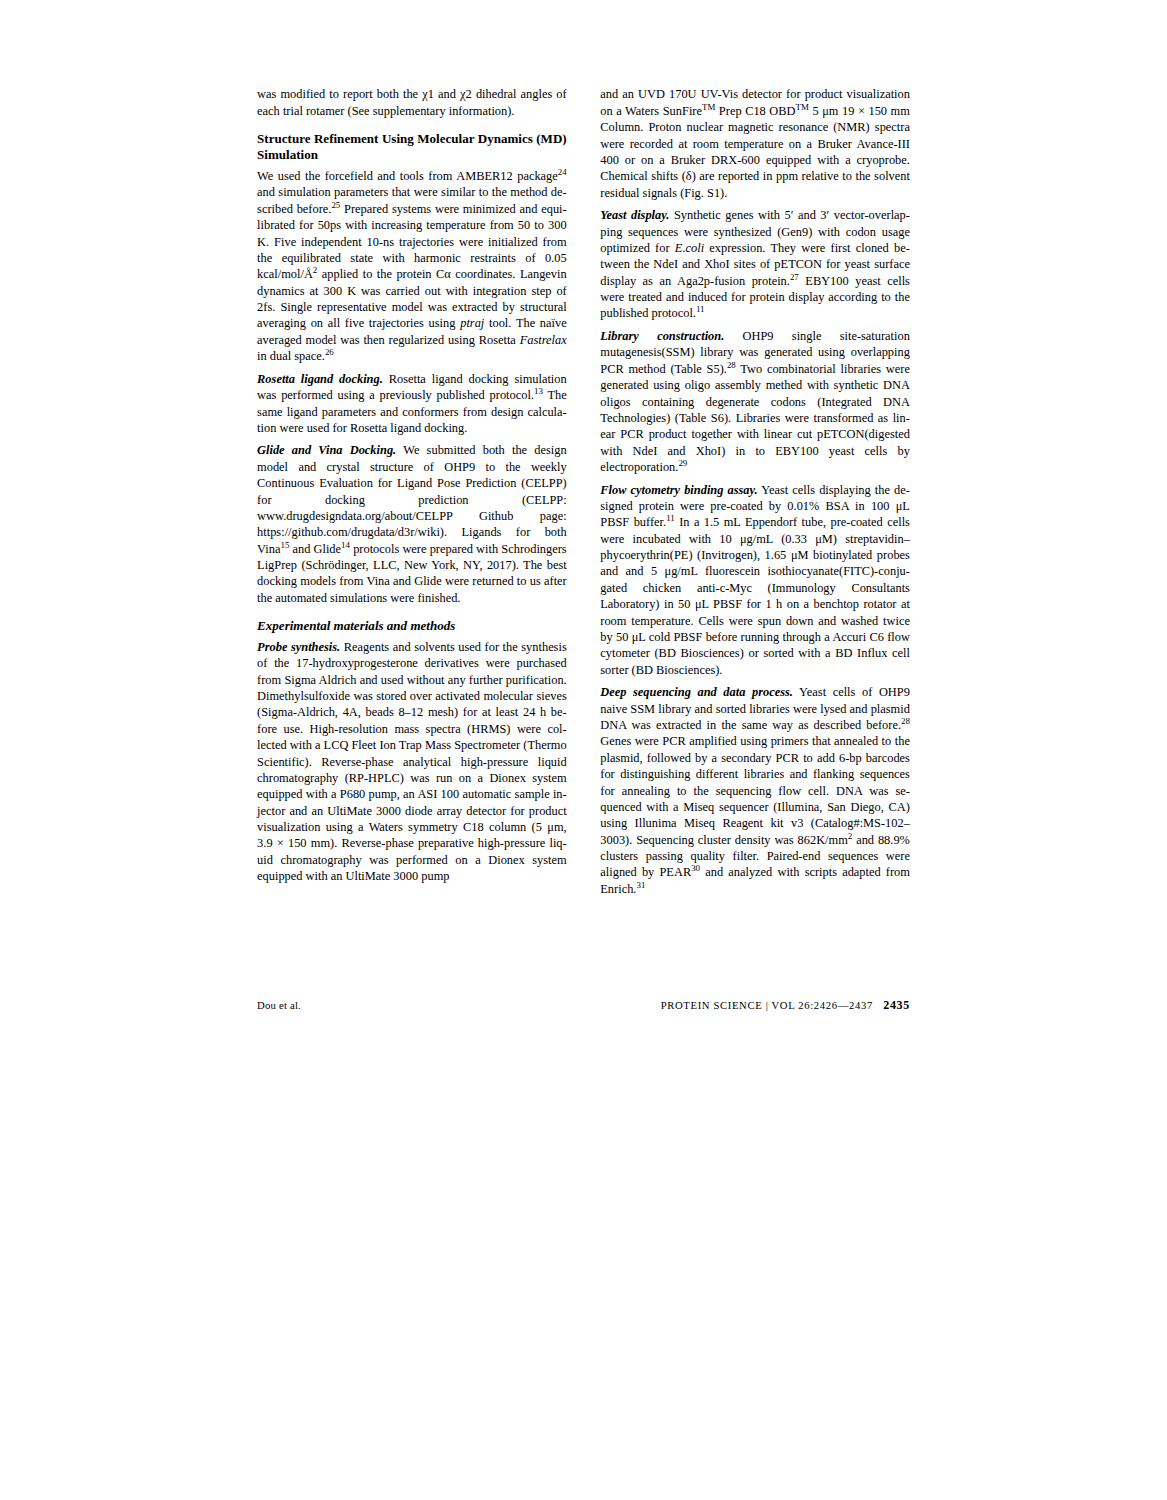was modified to report both the χ1 and χ2 dihedral angles of each trial rotamer (See supplementary information).
Structure Refinement Using Molecular Dynamics (MD) Simulation
We used the forcefield and tools from AMBER12 package24 and simulation parameters that were similar to the method described before.25 Prepared systems were minimized and equilibrated for 50ps with increasing temperature from 50 to 300 K. Five independent 10-ns trajectories were initialized from the equilibrated state with harmonic restraints of 0.05 kcal/mol/Å2 applied to the protein Cα coordinates. Langevin dynamics at 300 K was carried out with integration step of 2fs. Single representative model was extracted by structural averaging on all five trajectories using ptraj tool. The naïve averaged model was then regularized using Rosetta Fastrelax in dual space.26
Rosetta ligand docking. Rosetta ligand docking simulation was performed using a previously published protocol.13 The same ligand parameters and conformers from design calculation were used for Rosetta ligand docking.
Glide and Vina Docking. We submitted both the design model and crystal structure of OHP9 to the weekly Continuous Evaluation for Ligand Pose Prediction (CELPP) for docking prediction (CELPP: www.drugdesigndata.org/about/CELPP Github page: https://github.com/drugdata/d3r/wiki). Ligands for both Vina15 and Glide14 protocols were prepared with Schrodingers LigPrep (Schrödinger, LLC, New York, NY, 2017). The best docking models from Vina and Glide were returned to us after the automated simulations were finished.
Experimental materials and methods
Probe synthesis. Reagents and solvents used for the synthesis of the 17-hydroxyprogesterone derivatives were purchased from Sigma Aldrich and used without any further purification. Dimethylsulfoxide was stored over activated molecular sieves (Sigma-Aldrich, 4A, beads 8–12 mesh) for at least 24 h before use. High-resolution mass spectra (HRMS) were collected with a LCQ Fleet Ion Trap Mass Spectrometer (Thermo Scientific). Reverse-phase analytical high-pressure liquid chromatography (RP-HPLC) was run on a Dionex system equipped with a P680 pump, an ASI 100 automatic sample injector and an UltiMate 3000 diode array detector for product visualization using a Waters symmetry C18 column (5 μm, 3.9 × 150 mm). Reverse-phase preparative high-pressure liquid chromatography was performed on a Dionex system equipped with an UltiMate 3000 pump
and an UVD 170U UV-Vis detector for product visualization on a Waters SunFireTM Prep C18 OBDTM 5 μm 19 × 150 mm Column. Proton nuclear magnetic resonance (NMR) spectra were recorded at room temperature on a Bruker Avance-III 400 or on a Bruker DRX-600 equipped with a cryoprobe. Chemical shifts (δ) are reported in ppm relative to the solvent residual signals (Fig. S1).
Yeast display. Synthetic genes with 5′ and 3′ vector-overlapping sequences were synthesized (Gen9) with codon usage optimized for E.coli expression. They were first cloned between the NdeI and XhoI sites of pETCON for yeast surface display as an Aga2p-fusion protein.27 EBY100 yeast cells were treated and induced for protein display according to the published protocol.11
Library construction. OHP9 single site-saturation mutagenesis(SSM) library was generated using overlapping PCR method (Table S5).28 Two combinatorial libraries were generated using oligo assembly methed with synthetic DNA oligos containing degenerate codons (Integrated DNA Technologies) (Table S6). Libraries were transformed as linear PCR product together with linear cut pETCON(digested with NdeI and XhoI) in to EBY100 yeast cells by electroporation.29
Flow cytometry binding assay. Yeast cells displaying the designed protein were pre-coated by 0.01% BSA in 100 μL PBSF buffer.11 In a 1.5 mL Eppendorf tube, pre-coated cells were incubated with 10 μg/mL (0.33 μM) streptavidin–phycoerythrin(PE) (Invitrogen), 1.65 μM biotinylated probes and and 5 μg/mL fluorescein isothiocyanate(FITC)-conjugated chicken anti-c-Myc (Immunology Consultants Laboratory) in 50 μL PBSF for 1 h on a benchtop rotator at room temperature. Cells were spun down and washed twice by 50 μL cold PBSF before running through a Accuri C6 flow cytometer (BD Biosciences) or sorted with a BD Influx cell sorter (BD Biosciences).
Deep sequencing and data process. Yeast cells of OHP9 naive SSM library and sorted libraries were lysed and plasmid DNA was extracted in the same way as described before.28 Genes were PCR amplified using primers that annealed to the plasmid, followed by a secondary PCR to add 6-bp barcodes for distinguishing different libraries and flanking sequences for annealing to the sequencing flow cell. DNA was sequenced with a Miseq sequencer (Illumina, San Diego, CA) using Illunima Miseq Reagent kit v3 (Catalog#:MS-102–3003). Sequencing cluster density was 862K/mm2 and 88.9% clusters passing quality filter. Paired-end sequences were aligned by PEAR30 and analyzed with scripts adapted from Enrich.31
Dou et al.
PROTEIN SCIENCE | VOL 26:2426—2437 2435